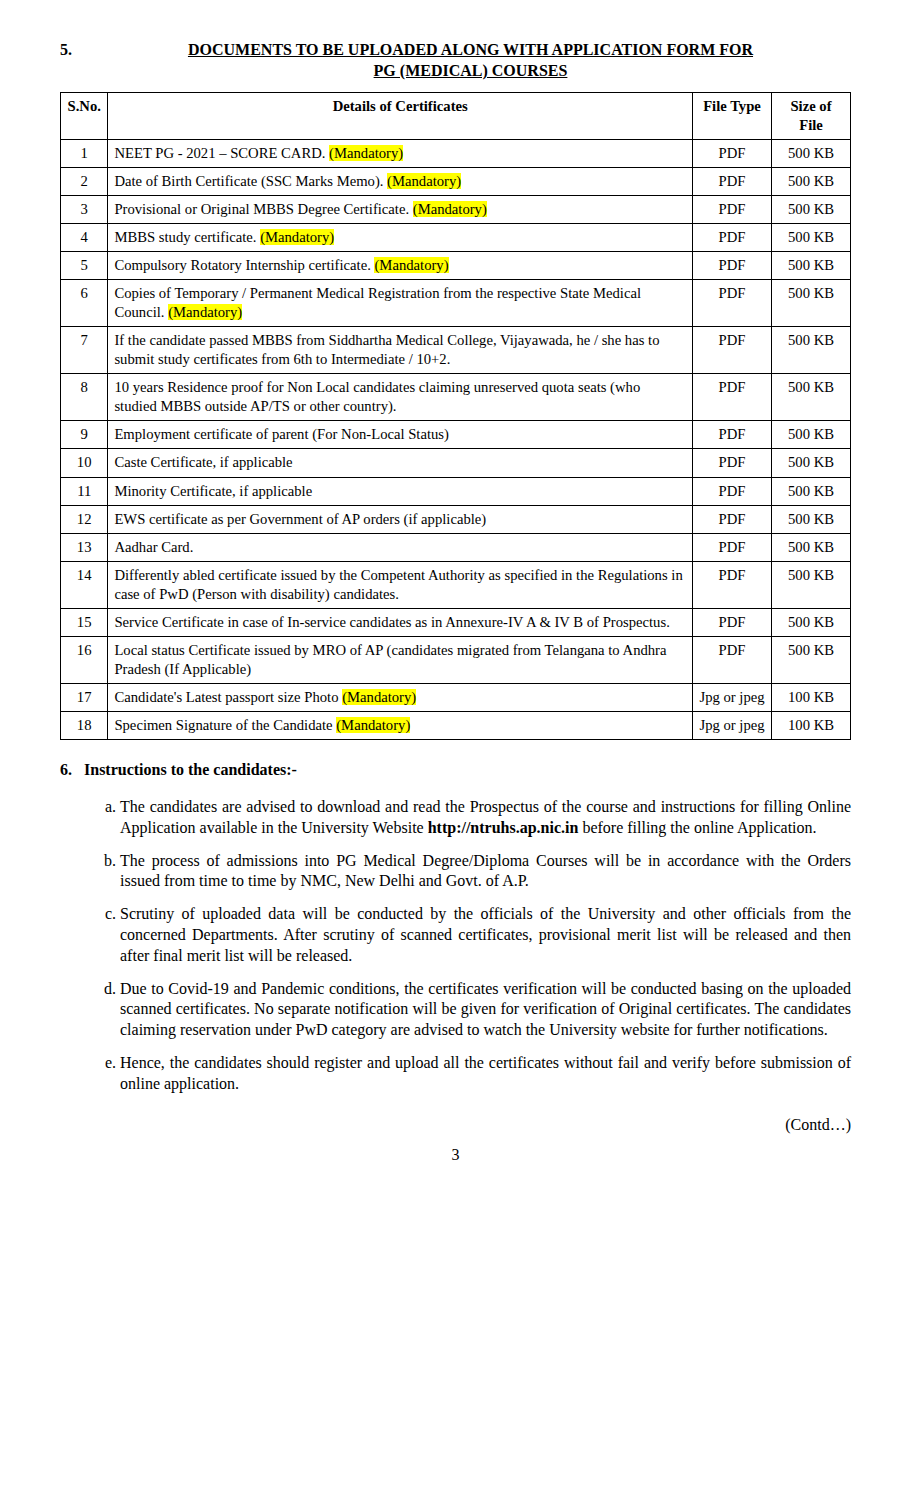5.
DOCUMENTS TO BE UPLOADED ALONG WITH APPLICATION FORM FOR
PG (MEDICAL) COURSES
| S.No. | Details of Certificates | File Type | Size of File |
| --- | --- | --- | --- |
| 1 | NEET PG - 2021 – SCORE CARD. (Mandatory) | PDF | 500 KB |
| 2 | Date of Birth Certificate (SSC Marks Memo). (Mandatory) | PDF | 500 KB |
| 3 | Provisional or Original MBBS Degree Certificate. (Mandatory) | PDF | 500 KB |
| 4 | MBBS study certificate. (Mandatory) | PDF | 500 KB |
| 5 | Compulsory Rotatory Internship certificate. (Mandatory) | PDF | 500 KB |
| 6 | Copies of Temporary / Permanent Medical Registration from the respective State Medical Council. (Mandatory) | PDF | 500 KB |
| 7 | If the candidate passed MBBS from Siddhartha Medical College, Vijayawada, he / she has to submit study certificates from 6th to Intermediate / 10+2. | PDF | 500 KB |
| 8 | 10 years Residence proof for Non Local candidates claiming unreserved quota seats (who studied MBBS outside AP/TS or other country). | PDF | 500 KB |
| 9 | Employment certificate of parent (For Non-Local Status) | PDF | 500 KB |
| 10 | Caste Certificate, if applicable | PDF | 500 KB |
| 11 | Minority Certificate, if applicable | PDF | 500 KB |
| 12 | EWS certificate as per Government of AP orders (if applicable) | PDF | 500 KB |
| 13 | Aadhar Card. | PDF | 500 KB |
| 14 | Differently abled certificate issued by the Competent Authority as specified in the Regulations in case of PwD (Person with disability) candidates. | PDF | 500 KB |
| 15 | Service Certificate in case of In-service candidates as in Annexure-IV A & IV B of Prospectus. | PDF | 500 KB |
| 16 | Local status Certificate issued by MRO of AP (candidates migrated from Telangana to Andhra Pradesh (If Applicable) | PDF | 500 KB |
| 17 | Candidate's Latest passport size Photo (Mandatory) | Jpg or jpeg | 100 KB |
| 18 | Specimen Signature of the Candidate (Mandatory) | Jpg or jpeg | 100 KB |
6. Instructions to the candidates:-
The candidates are advised to download and read the Prospectus of the course and instructions for filling Online Application available in the University Website http://ntruhs.ap.nic.in before filling the online Application.
The process of admissions into PG Medical Degree/Diploma Courses will be in accordance with the Orders issued from time to time by NMC, New Delhi and Govt. of A.P.
Scrutiny of uploaded data will be conducted by the officials of the University and other officials from the concerned Departments. After scrutiny of scanned certificates, provisional merit list will be released and then after final merit list will be released.
Due to Covid-19 and Pandemic conditions, the certificates verification will be conducted basing on the uploaded scanned certificates. No separate notification will be given for verification of Original certificates. The candidates claiming reservation under PwD category are advised to watch the University website for further notifications.
Hence, the candidates should register and upload all the certificates without fail and verify before submission of online application.
(Contd…)
3